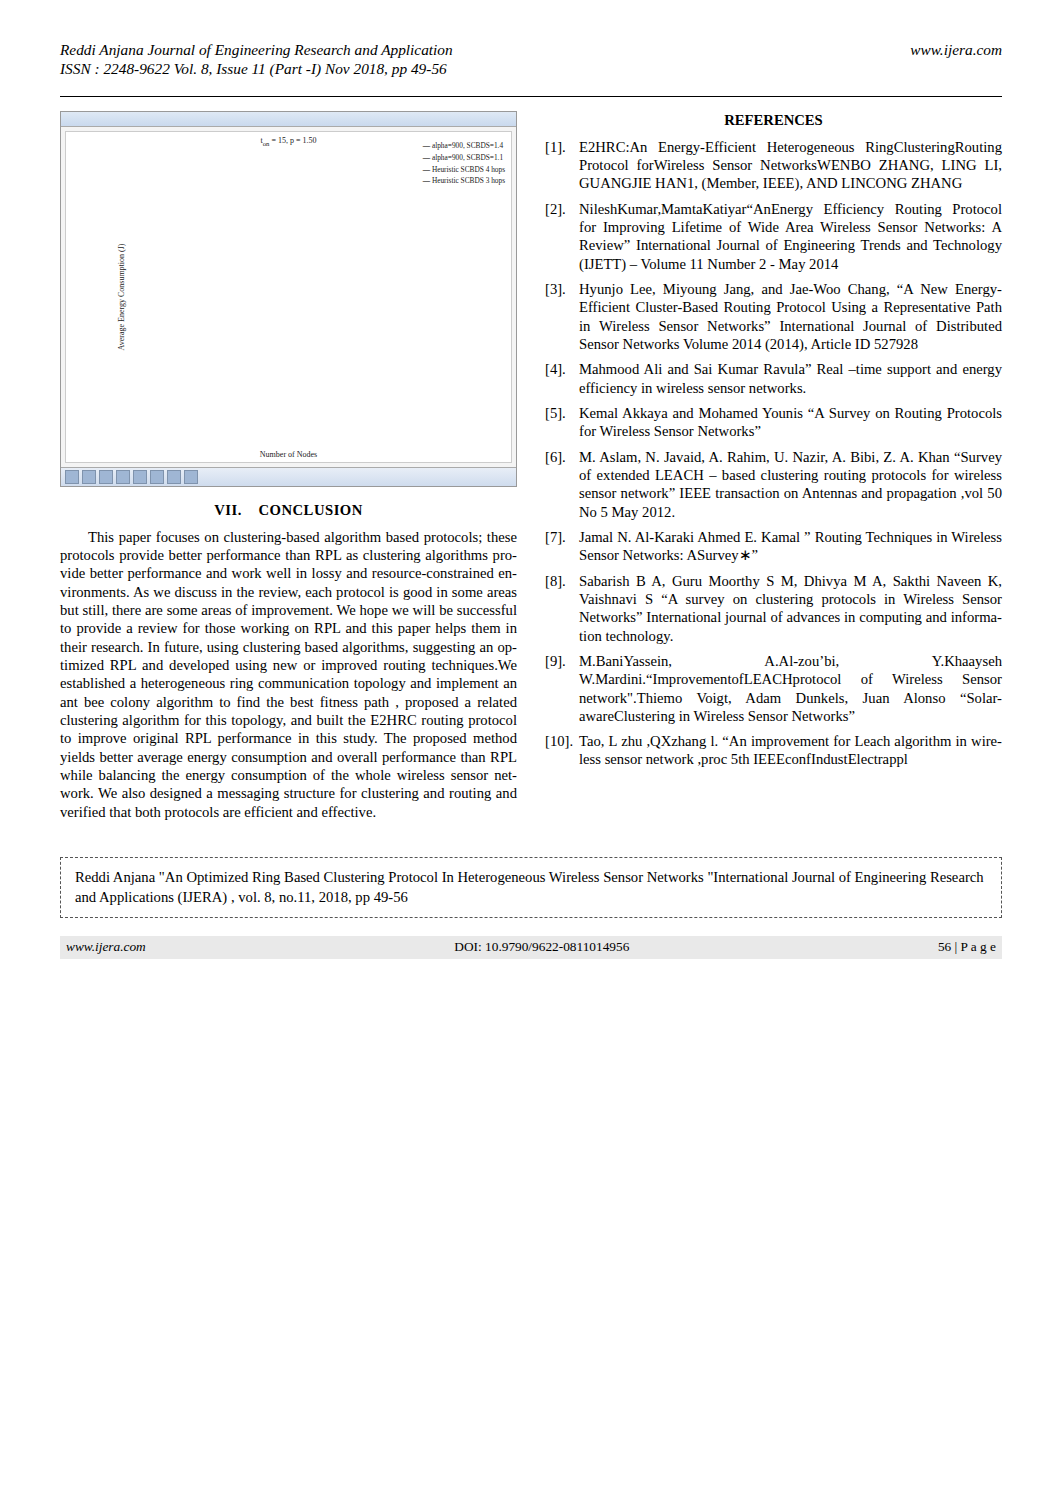Reddi Anjana Journal of Engineering Research and Application
www.ijera.com
ISSN : 2248-9622 Vol. 8, Issue 11 (Part -I) Nov 2018, pp 49-56
ton = 15, p = 1.50
alpha=900, SCBDS=1.4
alpha=900, SCBDS=1.1
Heuristic SCBDS 4 hops
Heuristic SCBDS 3 hops
Average Energy Consumption (J)
Number of Nodes
VII. CONCLUSION
This paper focuses on clustering-based algorithm based protocols; these protocols provide better performance than RPL as clustering algorithms provide better performance and work well in lossy and resource-constrained environments. As we discuss in the review, each protocol is good in some areas but still, there are some areas of improvement. We hope we will be successful to provide a review for those working on RPL and this paper helps them in their research. In future, using clustering based algorithms, suggesting an optimized RPL and developed using new or improved routing techniques.We established a heterogeneous ring communication topology and implement an ant bee colony algorithm to find the best fitness path , proposed a related clustering algorithm for this topology, and built the E2HRC routing protocol to improve original RPL performance in this study. The proposed method yields better average energy consumption and overall performance than RPL while balancing the energy consumption of the whole wireless sensor network. We also designed a messaging structure for clustering and routing and verified that both protocols are efficient and effective.
REFERENCES
E2HRC:An Energy-Efficient Heterogeneous RingClusteringRouting Protocol forWireless Sensor NetworksWENBO ZHANG, LING LI, GUANGJIE HAN1, (Member, IEEE), AND LINCONG ZHANG
NileshKumar,MamtaKatiyar“AnEnergy Efficiency Routing Protocol for Improving Lifetime of Wide Area Wireless Sensor Networks: A Review” International Journal of Engineering Trends and Technology (IJETT) – Volume 11 Number 2 - May 2014
Hyunjo Lee, Miyoung Jang, and Jae-Woo Chang, “A New Energy-Efficient Cluster-Based Routing Protocol Using a Representative Path in Wireless Sensor Networks” International Journal of Distributed Sensor Networks Volume 2014 (2014), Article ID 527928
Mahmood Ali and Sai Kumar Ravula” Real –time support and energy efficiency in wireless sensor networks.
Kemal Akkaya and Mohamed Younis “A Survey on Routing Protocols for Wireless Sensor Networks”
M. Aslam, N. Javaid, A. Rahim, U. Nazir, A. Bibi, Z. A. Khan “Survey of extended LEACH – based clustering routing protocols for wireless sensor network” IEEE transaction on Antennas and propagation ,vol 50 No 5 May 2012.
Jamal N. Al-Karaki Ahmed E. Kamal ” Routing Techniques in Wireless Sensor Networks: ASurvey∗”
Sabarish B A, Guru Moorthy S M, Dhivya M A, Sakthi Naveen K, Vaishnavi S “A survey on clustering protocols in Wireless Sensor Networks” International journal of advances in computing and information technology.
M.BaniYassein, A.Al-zou’bi, Y.Khaayseh W.Mardini.“ImprovementofLEACHprotocol of Wireless Sensor network".Thiemo Voigt, Adam Dunkels, Juan Alonso “Solar-awareClustering in Wireless Sensor Networks”
Tao, L zhu ,QXzhang l. “An improvement for Leach algorithm in wireless sensor network ,proc 5th IEEEconfIndustElectrappl
Reddi Anjana "An Optimized Ring Based Clustering Protocol In Heterogeneous Wireless Sensor Networks "International Journal of Engineering Research and Applications (IJERA) , vol. 8, no.11, 2018, pp 49-56
www.ijera.com
DOI: 10.9790/9622-0811014956
56 | P a g e